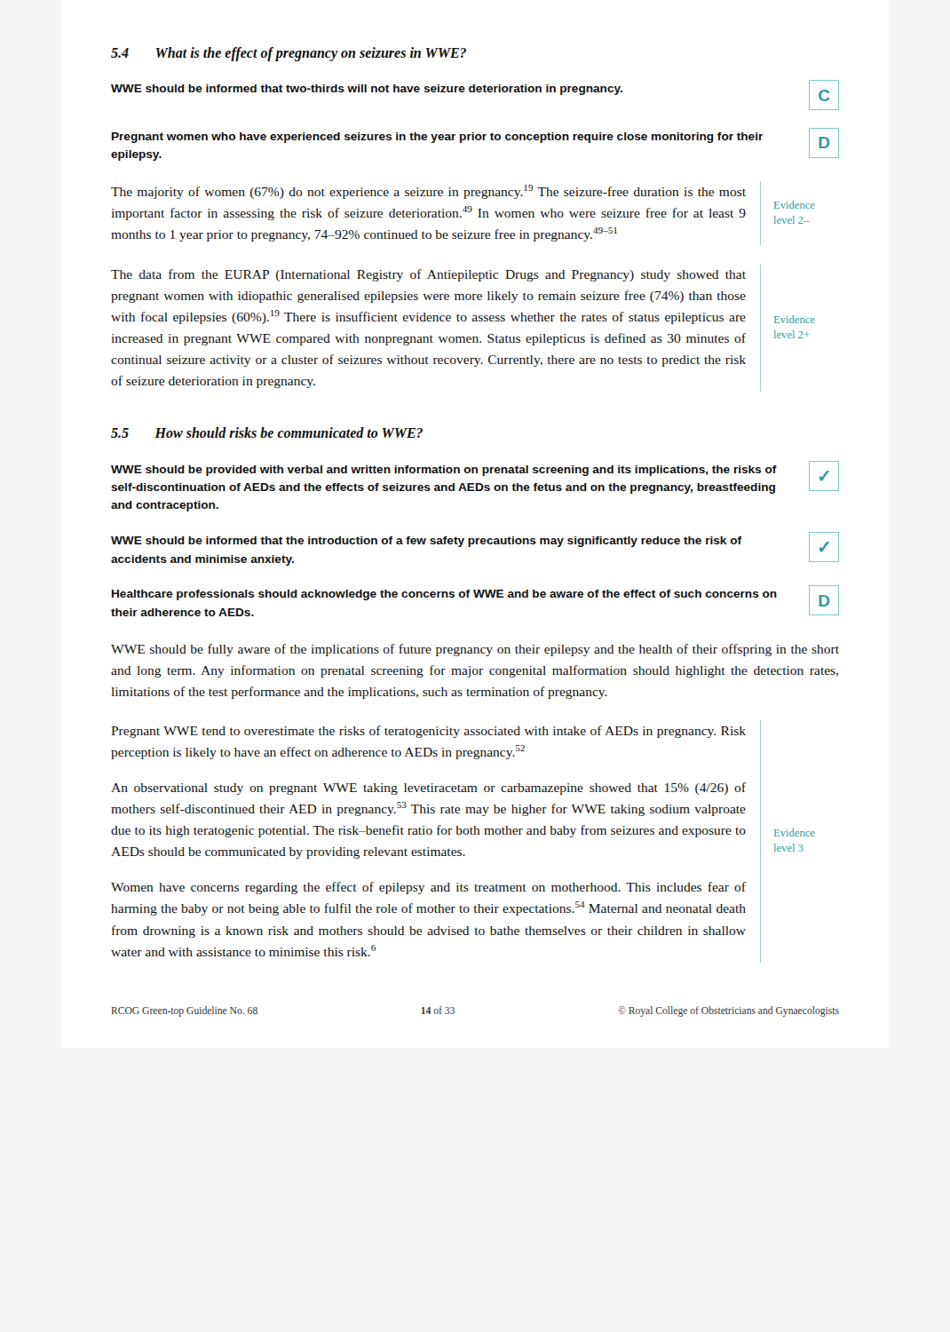5.4 What is the effect of pregnancy on seizures in WWE?
WWE should be informed that two-thirds will not have seizure deterioration in pregnancy.
C
Pregnant women who have experienced seizures in the year prior to conception require close monitoring for their epilepsy.
D
The majority of women (67%) do not experience a seizure in pregnancy.19 The seizure-free duration is the most important factor in assessing the risk of seizure deterioration.49 In women who were seizure free for at least 9 months to 1 year prior to pregnancy, 74–92% continued to be seizure free in pregnancy.49–51
Evidence
level 2–
The data from the EURAP (International Registry of Antiepileptic Drugs and Pregnancy) study showed that pregnant women with idiopathic generalised epilepsies were more likely to remain seizure free (74%) than those with focal epilepsies (60%).19 There is insufficient evidence to assess whether the rates of status epilepticus are increased in pregnant WWE compared with nonpregnant women. Status epilepticus is defined as 30 minutes of continual seizure activity or a cluster of seizures without recovery. Currently, there are no tests to predict the risk of seizure deterioration in pregnancy.
Evidence
level 2+
5.5 How should risks be communicated to WWE?
WWE should be provided with verbal and written information on prenatal screening and its implications, the risks of self-discontinuation of AEDs and the effects of seizures and AEDs on the fetus and on the pregnancy, breastfeeding and contraception.
✓
WWE should be informed that the introduction of a few safety precautions may significantly reduce the risk of accidents and minimise anxiety.
✓
Healthcare professionals should acknowledge the concerns of WWE and be aware of the effect of such concerns on their adherence to AEDs.
D
WWE should be fully aware of the implications of future pregnancy on their epilepsy and the health of their offspring in the short and long term. Any information on prenatal screening for major congenital malformation should highlight the detection rates, limitations of the test performance and the implications, such as termination of pregnancy.
Pregnant WWE tend to overestimate the risks of teratogenicity associated with intake of AEDs in pregnancy. Risk perception is likely to have an effect on adherence to AEDs in pregnancy.52
An observational study on pregnant WWE taking levetiracetam or carbamazepine showed that 15% (4/26) of mothers self-discontinued their AED in pregnancy.53 This rate may be higher for WWE taking sodium valproate due to its high teratogenic potential. The risk–benefit ratio for both mother and baby from seizures and exposure to AEDs should be communicated by providing relevant estimates.
Women have concerns regarding the effect of epilepsy and its treatment on motherhood. This includes fear of harming the baby or not being able to fulfil the role of mother to their expectations.54 Maternal and neonatal death from drowning is a known risk and mothers should be advised to bathe themselves or their children in shallow water and with assistance to minimise this risk.6
Evidence
level 3
RCOG Green-top Guideline No. 68
14 of 33
© Royal College of Obstetricians and Gynaecologists